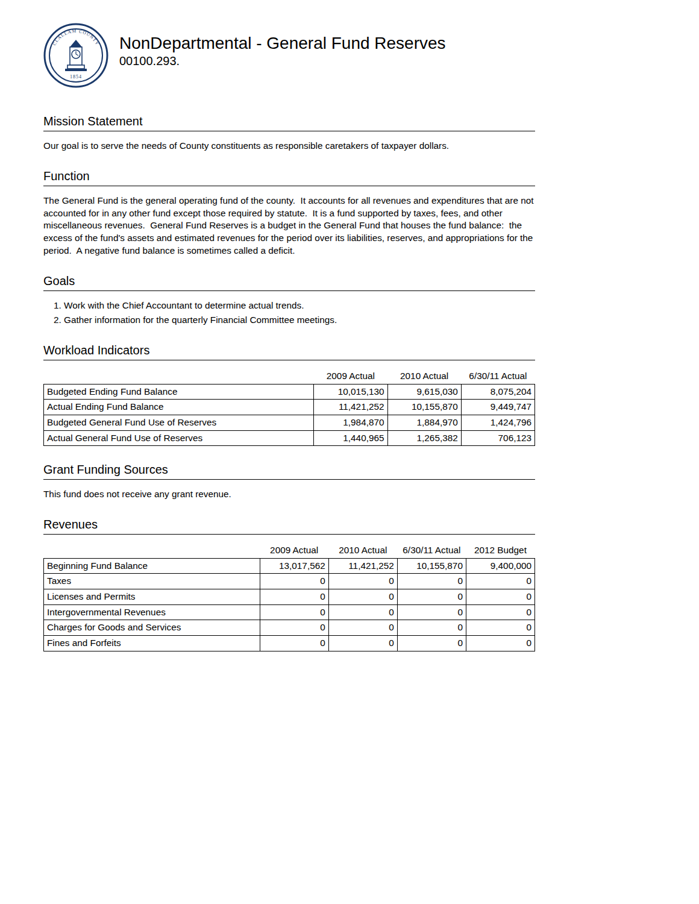CLALLAM COUNTY 1854
NonDepartmental - General Fund Reserves
00100.293.
Mission Statement
Our goal is to serve the needs of County constituents as responsible caretakers of taxpayer dollars.
Function
The General Fund is the general operating fund of the county. It accounts for all revenues and expenditures that are not accounted for in any other fund except those required by statute. It is a fund supported by taxes, fees, and other miscellaneous revenues. General Fund Reserves is a budget in the General Fund that houses the fund balance: the excess of the fund's assets and estimated revenues for the period over its liabilities, reserves, and appropriations for the period. A negative fund balance is sometimes called a deficit.
Goals
Work with the Chief Accountant to determine actual trends.
Gather information for the quarterly Financial Committee meetings.
Workload Indicators
| | 2009 Actual | 2010 Actual | 6/30/11 Actual |
| --- | --- | --- | --- |
| Budgeted Ending Fund Balance | 10,015,130 | 9,615,030 | 8,075,204 |
| Actual Ending Fund Balance | 11,421,252 | 10,155,870 | 9,449,747 |
| Budgeted General Fund Use of Reserves | 1,984,870 | 1,884,970 | 1,424,796 |
| Actual General Fund Use of Reserves | 1,440,965 | 1,265,382 | 706,123 |
Grant Funding Sources
This fund does not receive any grant revenue.
Revenues
| | 2009 Actual | 2010 Actual | 6/30/11 Actual | 2012 Budget |
| --- | --- | --- | --- | --- |
| Beginning Fund Balance | 13,017,562 | 11,421,252 | 10,155,870 | 9,400,000 |
| Taxes | 0 | 0 | 0 | 0 |
| Licenses and Permits | 0 | 0 | 0 | 0 |
| Intergovernmental Revenues | 0 | 0 | 0 | 0 |
| Charges for Goods and Services | 0 | 0 | 0 | 0 |
| Fines and Forfeits | 0 | 0 | 0 | 0 |